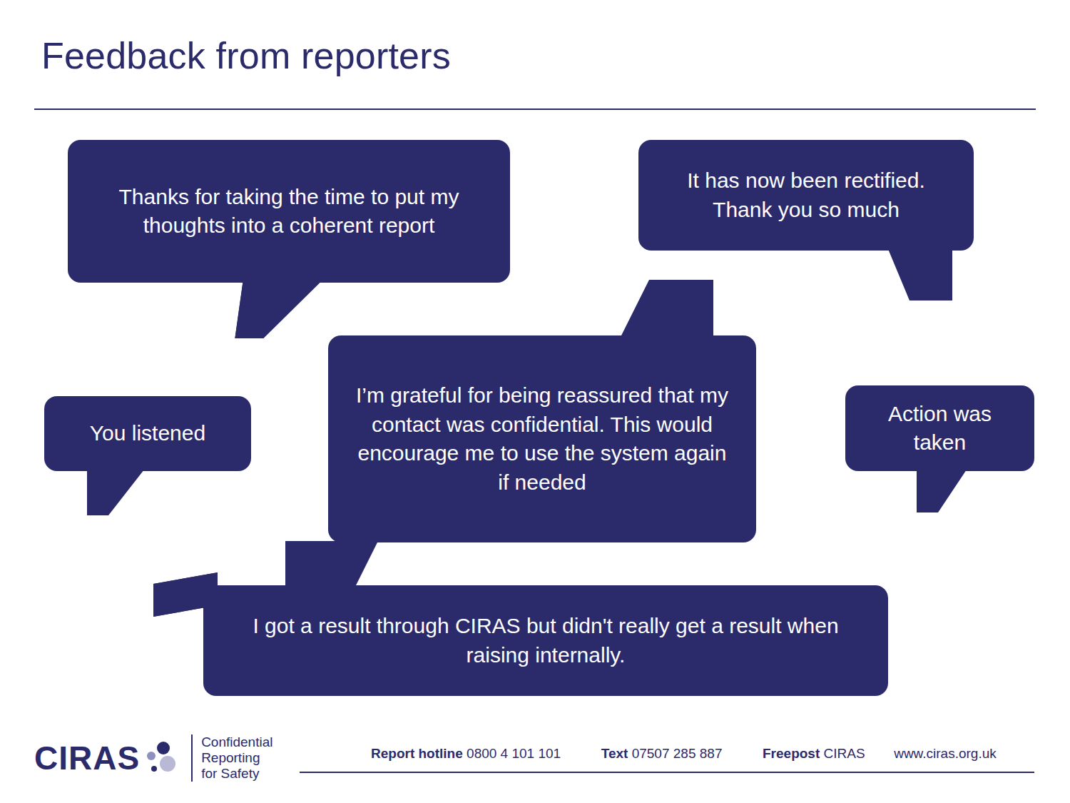Feedback from reporters
Thanks for taking the time to put my thoughts into a coherent report
It has now been rectified. Thank you so much
I’m grateful for being reassured that my contact was confidential. This would encourage me to use the system again if needed
You listened
Action was taken
I got a result through CIRAS but didn't really get a result when raising internally.
CIRAS Confidential
Reporting
for Safety
Report hotline 0800 4 101 101 Text 07507 285 887 Freepost CIRAS www.ciras.org.uk